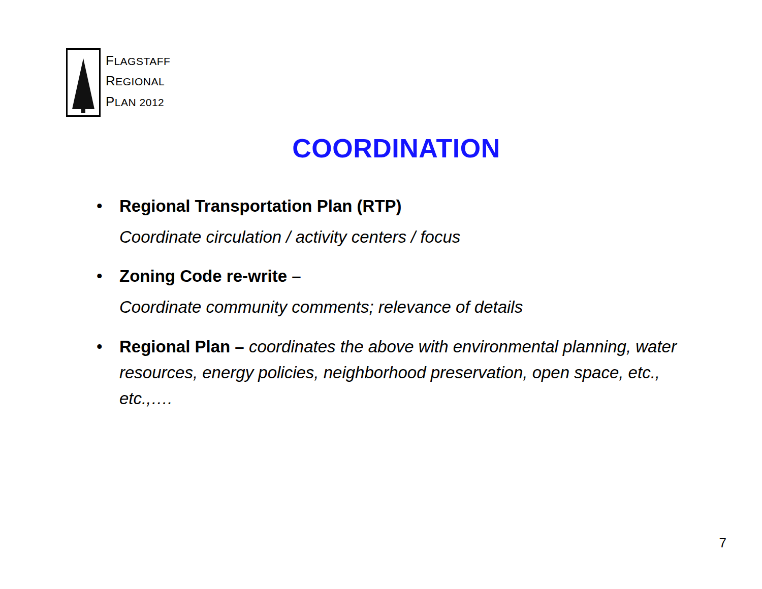FLAGSTAFF
REGIONAL
PLAN 2012
COORDINATION
Regional Transportation Plan (RTP) Coordinate circulation / activity centers / focus
Zoning Code re-write – Coordinate community comments; relevance of details
Regional Plan – coordinates the above with environmental planning, water resources, energy policies, neighborhood preservation, open space, etc., etc.,….
7